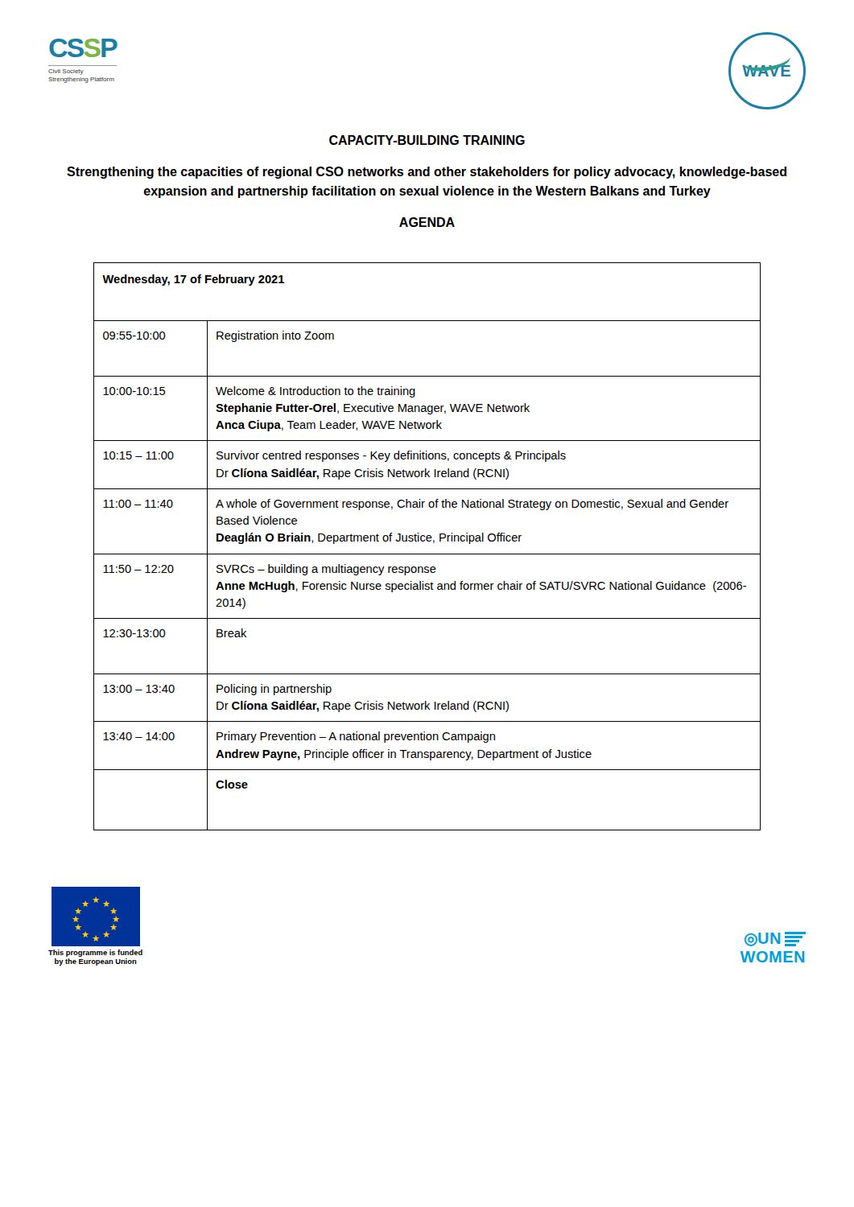CSSP
Civil Society
Strengthening Platform
WAVE
CAPACITY-BUILDING TRAINING
Strengthening the capacities of regional CSO networks and other stakeholders for policy advocacy, knowledge-based expansion and partnership facilitation on sexual violence in the Western Balkans and Turkey
AGENDA
| Wednesday, 17 of February 2021 |
| 09:55-10:00 | Registration into Zoom |
| 10:00-10:15 | Welcome & Introduction to the training Stephanie Futter-Orel , Executive Manager, WAVE Network Anca Ciupa , Team Leader, WAVE Network |
| 10:15 – 11:00 | Survivor centred responses - Key definitions, concepts & Principals Dr Clíona Saidléar, Rape Crisis Network Ireland (RCNI) |
| 11:00 – 11:40 | A whole of Government response, Chair of the National Strategy on Domestic, Sexual and Gender Based Violence Deaglán O Briain , Department of Justice, Principal Officer |
| 11:50 – 12:20 | SVRCs – building a multiagency response Anne McHugh , Forensic Nurse specialist and former chair of SATU/SVRC National Guidance (2006-2014) |
| 12:30-13:00 | Break |
| 13:00 – 13:40 | Policing in partnership Dr Clíona Saidléar, Rape Crisis Network Ireland (RCNI) |
| 13:40 – 14:00 | Primary Prevention – A national prevention Campaign Andrew Payne, Principle officer in Transparency, Department of Justice |
| | Close |
★ ★ ★ ★ ★ ★ ★ ★ ★ ★ ★ ★
This programme is funded
by the European Union
◎UN
WOMEN